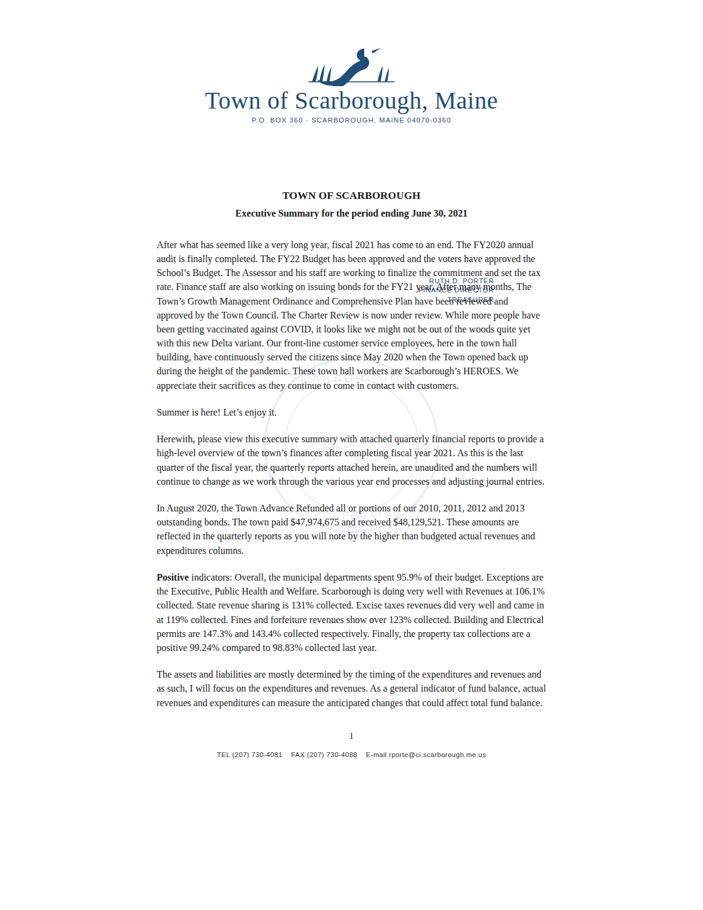SCARBOROUGH INCORPORATED 1658
Town of Scarborough, Maine
P.O. BOX 360 · SCARBOROUGH, MAINE 04070-0360
RUTH D. PORTER
FINANCE DIRECTOR
TREASURER
TOWN OF SCARBOROUGH
Executive Summary for the period ending June 30, 2021
After what has seemed like a very long year, fiscal 2021 has come to an end. The FY2020 annual audit is finally completed. The FY22 Budget has been approved and the voters have approved the School’s Budget. The Assessor and his staff are working to finalize the commitment and set the tax rate. Finance staff are also working on issuing bonds for the FY21 year. After many months, The Town’s Growth Management Ordinance and Comprehensive Plan have been reviewed and approved by the Town Council. The Charter Review is now under review. While more people have been getting vaccinated against COVID, it looks like we might not be out of the woods quite yet with this new Delta variant. Our front-line customer service employees, here in the town hall building, have continuously served the citizens since May 2020 when the Town opened back up during the height of the pandemic. These town hall workers are Scarborough’s HEROES. We appreciate their sacrifices as they continue to come in contact with customers.
Summer is here! Let’s enjoy it.
Herewith, please view this executive summary with attached quarterly financial reports to provide a high-level overview of the town’s finances after completing fiscal year 2021. As this is the last quarter of the fiscal year, the quarterly reports attached herein, are unaudited and the numbers will continue to change as we work through the various year end processes and adjusting journal entries.
In August 2020, the Town Advance Refunded all or portions of our 2010, 2011, 2012 and 2013 outstanding bonds. The town paid $47,974,675 and received $48,129,521. These amounts are reflected in the quarterly reports as you will note by the higher than budgeted actual revenues and expenditures columns.
Positive indicators: Overall, the municipal departments spent 95.9% of their budget. Exceptions are the Executive, Public Health and Welfare. Scarborough is doing very well with Revenues at 106.1% collected. State revenue sharing is 131% collected. Excise taxes revenues did very well and came in at 119% collected. Fines and forfeiture revenues show over 123% collected. Building and Electrical permits are 147.3% and 143.4% collected respectively. Finally, the property tax collections are a positive 99.24% compared to 98.83% collected last year.
The assets and liabilities are mostly determined by the timing of the expenditures and revenues and as such, I will focus on the expenditures and revenues. As a general indicator of fund balance, actual revenues and expenditures can measure the anticipated changes that could affect total fund balance.
1
TEL (207) 730-4081 FAX (207) 730-4088 E-mail rporte@ci.scarborough.me.us